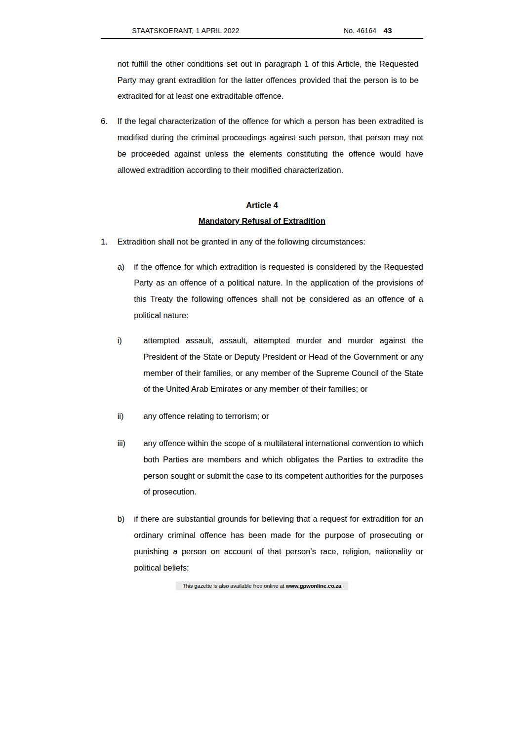STAATSKOERANT, 1 APRIL 2022
No. 46164 43
not fulfill the other conditions set out in paragraph 1 of this Article, the Requested Party may grant extradition for the latter offences provided that the person is to be extradited for at least one extraditable offence.
6. If the legal characterization of the offence for which a person has been extradited is modified during the criminal proceedings against such person, that person may not be proceeded against unless the elements constituting the offence would have allowed extradition according to their modified characterization.
Article 4
Mandatory Refusal of Extradition
1. Extradition shall not be granted in any of the following circumstances:
a) if the offence for which extradition is requested is considered by the Requested Party as an offence of a political nature. In the application of the provisions of this Treaty the following offences shall not be considered as an offence of a political nature:
i) attempted assault, assault, attempted murder and murder against the President of the State or Deputy President or Head of the Government or any member of their families, or any member of the Supreme Council of the State of the United Arab Emirates or any member of their families; or
ii) any offence relating to terrorism; or
iii) any offence within the scope of a multilateral international convention to which both Parties are members and which obligates the Parties to extradite the person sought or submit the case to its competent authorities for the purposes of prosecution.
b) if there are substantial grounds for believing that a request for extradition for an ordinary criminal offence has been made for the purpose of prosecuting or punishing a person on account of that person’s race, religion, nationality or political beliefs;
This gazette is also available free online at www.gpwonline.co.za